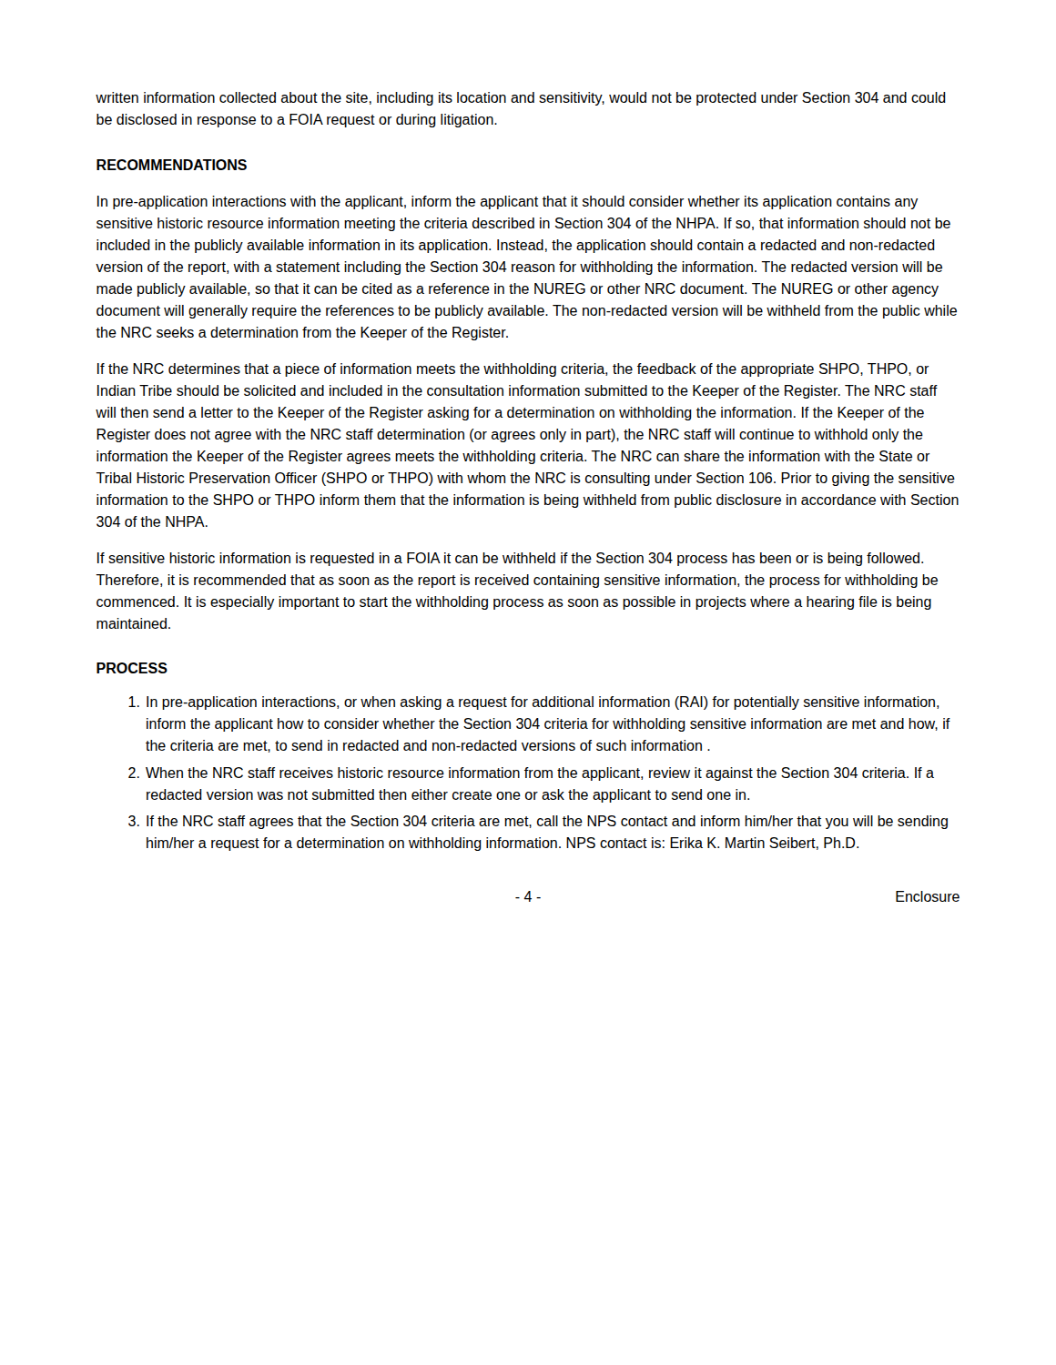written information collected about the site, including its location and sensitivity, would not be protected under Section 304 and could be disclosed in response to a FOIA request or during litigation.
RECOMMENDATIONS
In pre-application interactions with the applicant, inform the applicant that it should consider whether its application contains any sensitive historic resource information meeting the criteria described in Section 304 of the NHPA. If so, that information should not be included in the publicly available information in its application. Instead, the application should contain a redacted and non-redacted version of the report, with a statement including the Section 304 reason for withholding the information. The redacted version will be made publicly available, so that it can be cited as a reference in the NUREG or other NRC document. The NUREG or other agency document will generally require the references to be publicly available. The non-redacted version will be withheld from the public while the NRC seeks a determination from the Keeper of the Register.
If the NRC determines that a piece of information meets the withholding criteria, the feedback of the appropriate SHPO, THPO, or Indian Tribe should be solicited and included in the consultation information submitted to the Keeper of the Register. The NRC staff will then send a letter to the Keeper of the Register asking for a determination on withholding the information. If the Keeper of the Register does not agree with the NRC staff determination (or agrees only in part), the NRC staff will continue to withhold only the information the Keeper of the Register agrees meets the withholding criteria. The NRC can share the information with the State or Tribal Historic Preservation Officer (SHPO or THPO) with whom the NRC is consulting under Section 106. Prior to giving the sensitive information to the SHPO or THPO inform them that the information is being withheld from public disclosure in accordance with Section 304 of the NHPA.
If sensitive historic information is requested in a FOIA it can be withheld if the Section 304 process has been or is being followed. Therefore, it is recommended that as soon as the report is received containing sensitive information, the process for withholding be commenced. It is especially important to start the withholding process as soon as possible in projects where a hearing file is being maintained.
PROCESS
In pre-application interactions, or when asking a request for additional information (RAI) for potentially sensitive information, inform the applicant how to consider whether the Section 304 criteria for withholding sensitive information are met and how, if the criteria are met, to send in redacted and non-redacted versions of such information .
When the NRC staff receives historic resource information from the applicant, review it against the Section 304 criteria. If a redacted version was not submitted then either create one or ask the applicant to send one in.
If the NRC staff agrees that the Section 304 criteria are met, call the NPS contact and inform him/her that you will be sending him/her a request for a determination on withholding information. NPS contact is: Erika K. Martin Seibert, Ph.D.
- 4 -
Enclosure